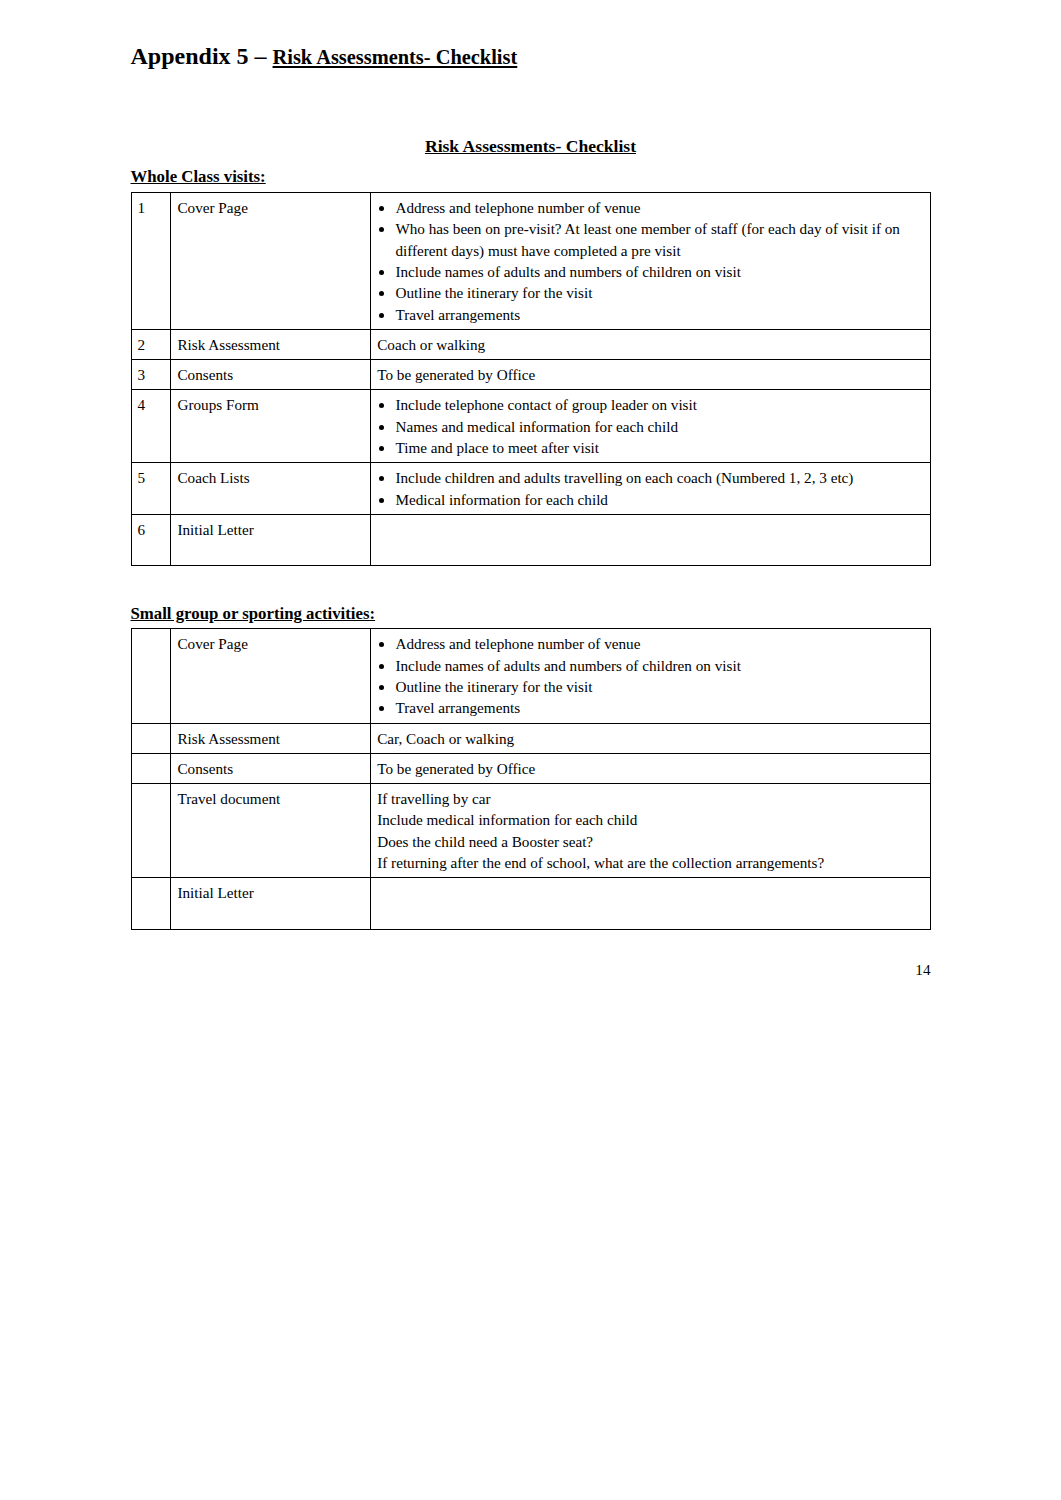Appendix 5 – Risk Assessments- Checklist
Risk Assessments- Checklist
Whole Class visits:
| 1 | Cover Page | Address and telephone number of venue Who has been on pre-visit? At least one member of staff (for each day of visit if on different days) must have completed a pre visit Include names of adults and numbers of children on visit Outline the itinerary for the visit Travel arrangements |
| 2 | Risk Assessment | Coach or walking |
| 3 | Consents | To be generated by Office |
| 4 | Groups Form | Include telephone contact of group leader on visit Names and medical information for each child Time and place to meet after visit |
| 5 | Coach Lists | Include children and adults travelling on each coach (Numbered 1, 2, 3 etc) Medical information for each child |
| 6 | Initial Letter | |
Small group or sporting activities:
| | Cover Page | Address and telephone number of venue Include names of adults and numbers of children on visit Outline the itinerary for the visit Travel arrangements |
| | Risk Assessment | Car, Coach or walking |
| | Consents | To be generated by Office |
| | Travel document | If travelling by car Include medical information for each child Does the child need a Booster seat? If returning after the end of school, what are the collection arrangements? |
| | Initial Letter | |
14